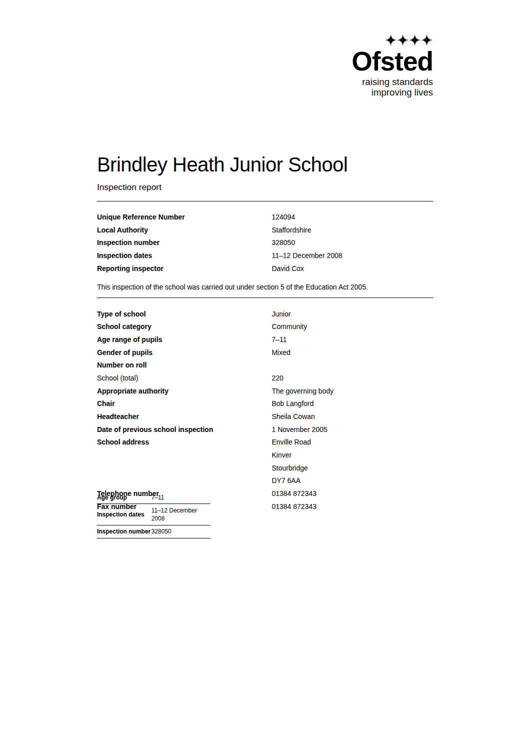✦✦✦✦
Ofsted
raising standards
improving lives
Brindley Heath Junior School
Inspection report
| Unique Reference Number | 124094 |
| Local Authority | Staffordshire |
| Inspection number | 328050 |
| Inspection dates | 11–12 December 2008 |
| Reporting inspector | David Cox |
This inspection of the school was carried out under section 5 of the Education Act 2005.
| Type of school | Junior |
| School category | Community |
| Age range of pupils | 7–11 |
| Gender of pupils | Mixed |
| Number on roll | |
| School (total) | 220 |
| Appropriate authority | The governing body |
| Chair | Bob Langford |
| Headteacher | Sheila Cowan |
| Date of previous school inspection | 1 November 2005 |
| School address | Enville Road |
| | Kinver |
| | Stourbridge |
| | DY7 6AA |
| Telephone number | 01384 872343 |
| Fax number | 01384 872343 |
| Age group | 7–11 |
| Inspection dates | 11–12 December 2008 |
| Inspection number | 328050 |